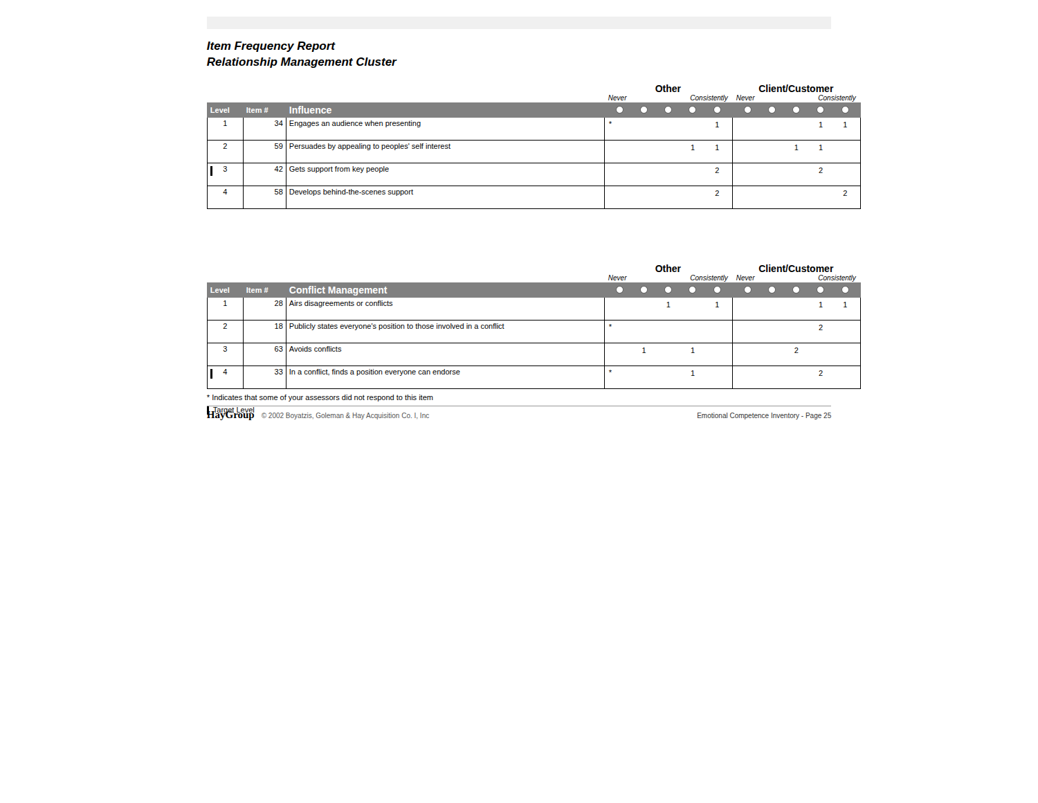Item Frequency Report Relationship Management Cluster
| | | | Other | Client/Customer |
| | | | Never Consistently | Never Consistently |
| Level | Item # | Influence | | |
| --- | --- | --- | --- | --- |
| 1 | 34 | Engages an audience when presenting | * 1 | 1 1 |
| 2 | 59 | Persuades by appealing to peoples' self interest | 1 1 | 1 1 |
| 3 | 42 | Gets support from key people | 2 | 2 |
| 4 | 58 | Develops behind-the-scenes support | 2 | 2 |
| | | | Other | Client/Customer |
| | | | Never Consistently | Never Consistently |
| Level | Item # | Conflict Management | | |
| --- | --- | --- | --- | --- |
| 1 | 28 | Airs disagreements or conflicts | 1 1 | 1 1 |
| 2 | 18 | Publicly states everyone's position to those involved in a conflict | * | 2 |
| 3 | 63 | Avoids conflicts | 1 1 | 2 |
| 4 | 33 | In a conflict, finds a position everyone can endorse | * 1 | 2 |
* Indicates that some of your assessors did not respond to this item
Target Level
HayGroup © 2002 Boyatzis, Goleman & Hay Acquisition Co. I, Inc
Emotional Competence Inventory - Page 25